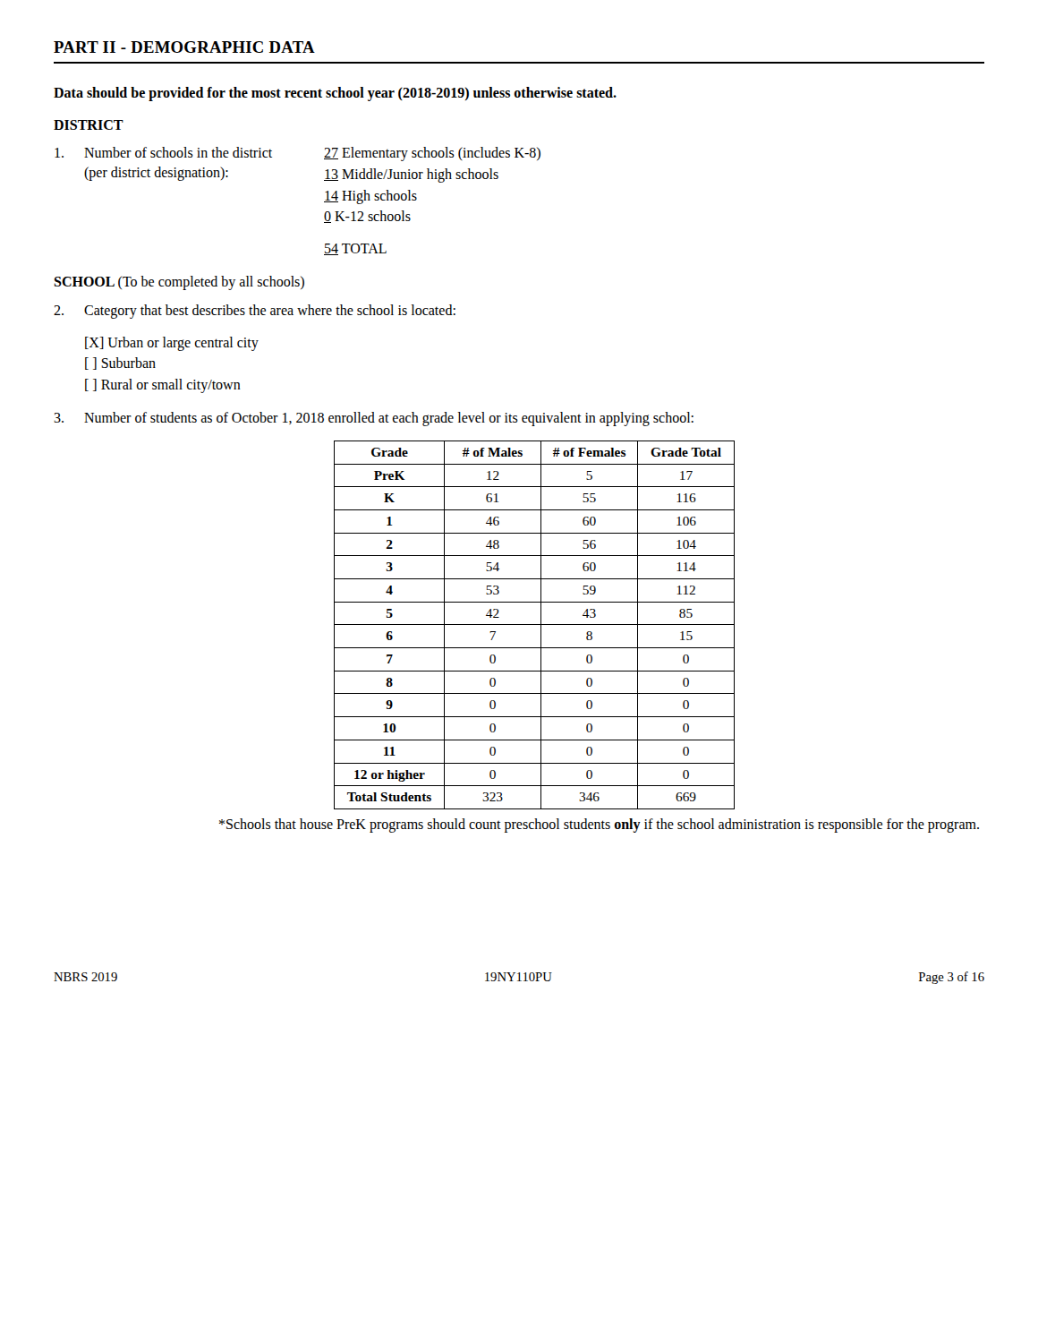PART II - DEMOGRAPHIC DATA
Data should be provided for the most recent school year (2018-2019) unless otherwise stated.
DISTRICT
1.
Number of schools in the district
(per district designation):
27 Elementary schools (includes K-8)
13 Middle/Junior high schools
14 High schools
0 K-12 schools
54 TOTAL
SCHOOL (To be completed by all schools)
2.
Category that best describes the area where the school is located:
[X] Urban or large central city
[ ] Suburban
[ ] Rural or small city/town
3.
Number of students as of October 1, 2018 enrolled at each grade level or its equivalent in applying school:
| Grade | # of Males | # of Females | Grade Total |
| --- | --- | --- | --- |
| PreK | 12 | 5 | 17 |
| K | 61 | 55 | 116 |
| 1 | 46 | 60 | 106 |
| 2 | 48 | 56 | 104 |
| 3 | 54 | 60 | 114 |
| 4 | 53 | 59 | 112 |
| 5 | 42 | 43 | 85 |
| 6 | 7 | 8 | 15 |
| 7 | 0 | 0 | 0 |
| 8 | 0 | 0 | 0 |
| 9 | 0 | 0 | 0 |
| 10 | 0 | 0 | 0 |
| 11 | 0 | 0 | 0 |
| 12 or higher | 0 | 0 | 0 |
| Total Students | 323 | 346 | 669 |
*Schools that house PreK programs should count preschool students only if the school administration is responsible for the program.
NBRS 2019 19NY110PU Page 3 of 16